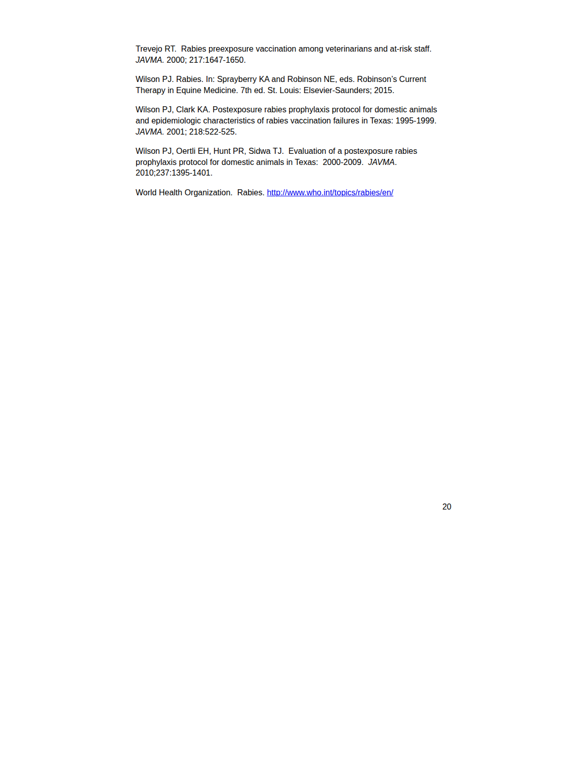Trevejo RT. Rabies preexposure vaccination among veterinarians and at-risk staff. JAVMA. 2000; 217:1647-1650.
Wilson PJ. Rabies. In: Sprayberry KA and Robinson NE, eds. Robinson’s Current Therapy in Equine Medicine. 7th ed. St. Louis: Elsevier-Saunders; 2015.
Wilson PJ, Clark KA. Postexposure rabies prophylaxis protocol for domestic animals and epidemiologic characteristics of rabies vaccination failures in Texas: 1995-1999. JAVMA. 2001; 218:522-525.
Wilson PJ, Oertli EH, Hunt PR, Sidwa TJ. Evaluation of a postexposure rabies prophylaxis protocol for domestic animals in Texas: 2000-2009. JAVMA. 2010;237:1395-1401.
World Health Organization. Rabies. http://www.who.int/topics/rabies/en/
20